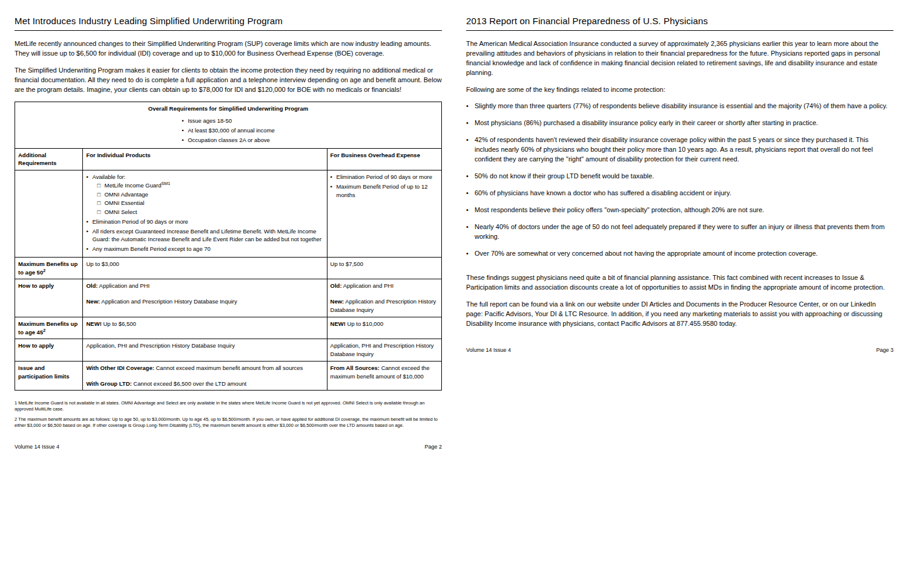Met Introduces Industry Leading Simplified Underwriting Program
MetLife recently announced changes to their Simplified Underwriting Program (SUP) coverage limits which are now industry leading amounts. They will issue up to $6,500 for individual (IDI) coverage and up to $10,000 for Business Overhead Expense (BOE) coverage.
The Simplified Underwriting Program makes it easier for clients to obtain the income protection they need by requiring no additional medical or financial documentation. All they need to do is complete a full application and a telephone interview depending on age and benefit amount. Below are the program details. Imagine, your clients can obtain up to $78,000 for IDI and $120,000 for BOE with no medicals or financials!
Overall Requirements for Simplified Underwriting Program
| Issue ages 18-50 At least $30,000 of annual income Occupation classes 2A or above |
| Additional Requirements | For Individual Products | For Business Overhead Expense |
| | Available for: MetLife Income Guard SM1 OMNI Advantage OMNI Essential OMNI Select Elimination Period of 90 days or more All riders except Guaranteed Increase Benefit and Lifetime Benefit. With MetLife Income Guard: the Automatic Increase Benefit and Life Event Rider can be added but not together Any maximum Benefit Period except to age 70 | Elimination Period of 90 days or more Maximum Benefit Period of up to 12 months |
| Maximum Benefits up to age 50 2 | Up to $3,000 | Up to $7,500 |
| How to apply | Old: Application and PHI New: Application and Prescription History Database Inquiry | Old: Application and PHI New: Application and Prescription History Database Inquiry |
| Maximum Benefits up to age 45 2 | NEW! Up to $6,500 | NEW! Up to $10,000 |
| How to apply | Application, PHI and Prescription History Database Inquiry | Application, PHI and Prescription History Database Inquiry |
| Issue and participation limits | With Other IDI Coverage: Cannot exceed maximum benefit amount from all sources With Group LTD: Cannot exceed $6,500 over the LTD amount | From All Sources: Cannot exceed the maximum benefit amount of $10,000 |
1 MetLife Income Guard is not available in all states. OMNI Advantage and Select are only available in the states where MetLife Income Guard is not yet approved. OMNI Select is only available through an approved MultiLife case.
2 The maximum benefit amounts are as follows: Up to age 50, up to $3,000/month. Up to age 45, up to $6,500/month. If you own, or have applied for additional DI coverage, the maximum benefit will be limited to either $3,000 or $6,500 based on age. If other coverage is Group Long-Term Disability (LTD), the maximum benefit amount is either $3,000 or $6,500/month over the LTD amounts based on age.
Volume 14 Issue 4 Page 2
2013 Report on Financial Preparedness of U.S. Physicians
The American Medical Association Insurance conducted a survey of approximately 2,365 physicians earlier this year to learn more about the prevailing attitudes and behaviors of physicians in relation to their financial preparedness for the future. Physicians reported gaps in personal financial knowledge and lack of confidence in making financial decision related to retirement savings, life and disability insurance and estate planning.
Following are some of the key findings related to income protection:
Slightly more than three quarters (77%) of respondents believe disability insurance is essential and the majority (74%) of them have a policy.
Most physicians (86%) purchased a disability insurance policy early in their career or shortly after starting in practice.
42% of respondents haven't reviewed their disability insurance coverage policy within the past 5 years or since they purchased it. This includes nearly 60% of physicians who bought their policy more than 10 years ago. As a result, physicians report that overall do not feel confident they are carrying the "right" amount of disability protection for their current need.
50% do not know if their group LTD benefit would be taxable.
60% of physicians have known a doctor who has suffered a disabling accident or injury.
Most respondents believe their policy offers "own-specialty" protection, although 20% are not sure.
Nearly 40% of doctors under the age of 50 do not feel adequately prepared if they were to suffer an injury or illness that prevents them from working.
Over 70% are somewhat or very concerned about not having the appropriate amount of income protection coverage.
These findings suggest physicians need quite a bit of financial planning assistance. This fact combined with recent increases to Issue & Participation limits and association discounts create a lot of opportunities to assist MDs in finding the appropriate amount of income protection.
The full report can be found via a link on our website under DI Articles and Documents in the Producer Resource Center, or on our LinkedIn page: Pacific Advisors, Your DI & LTC Resource. In addition, if you need any marketing materials to assist you with approaching or discussing Disability Income insurance with physicians, contact Pacific Advisors at 877.455.9580 today.
Volume 14 Issue 4 Page 3